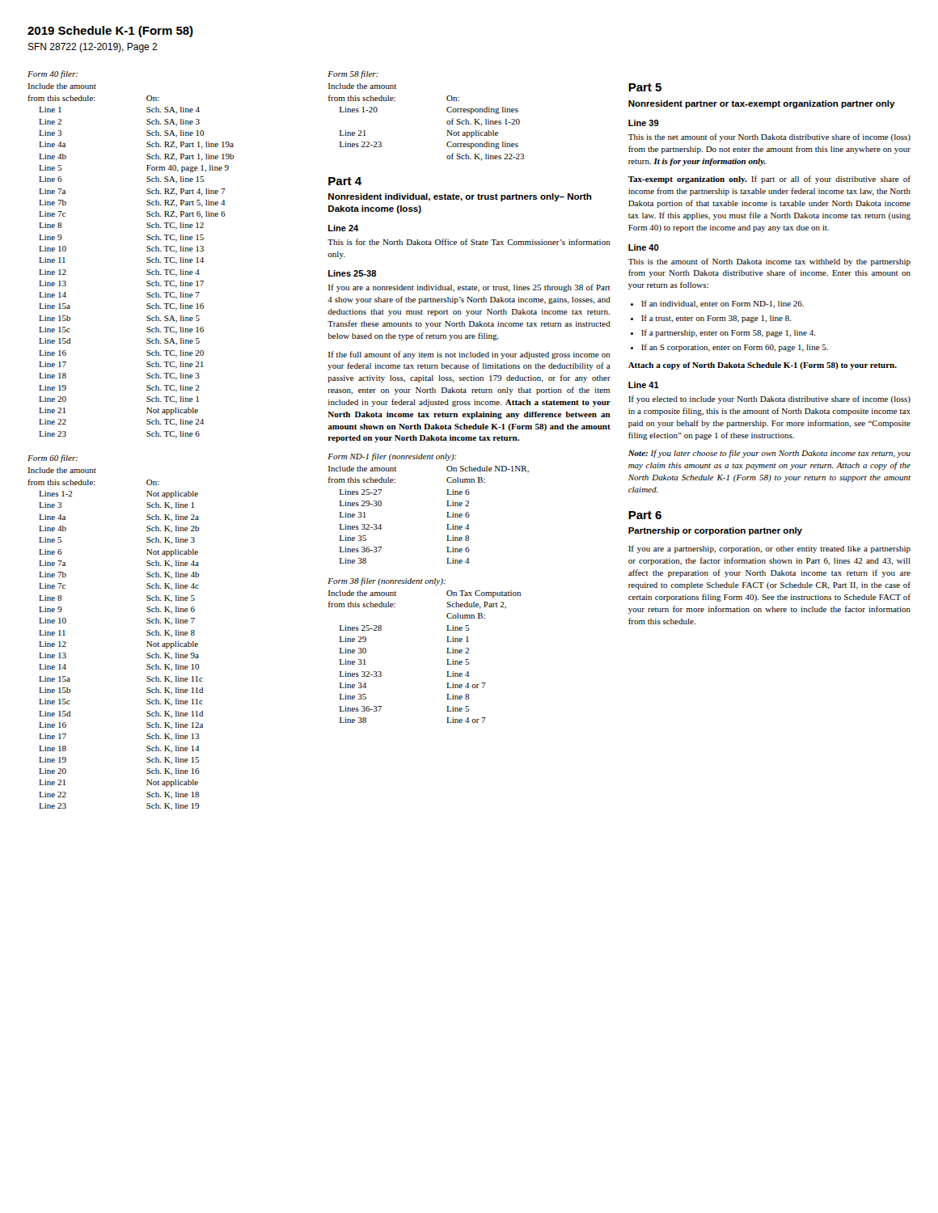2019 Schedule K-1 (Form 58)
SFN 28722 (12-2019), Page 2
Form 40 filer:
Include the amount
| from this schedule: | On: |
| Line 1 | Sch. SA, line 4 |
| Line 2 | Sch. SA, line 3 |
| Line 3 | Sch. SA, line 10 |
| Line 4a | Sch. RZ, Part 1, line 19a |
| Line 4b | Sch. RZ, Part 1, line 19b |
| Line 5 | Form 40, page 1, line 9 |
| Line 6 | Sch. SA, line 15 |
| Line 7a | Sch. RZ, Part 4, line 7 |
| Line 7b | Sch. RZ, Part 5, line 4 |
| Line 7c | Sch. RZ, Part 6, line 6 |
| Line 8 | Sch. TC, line 12 |
| Line 9 | Sch. TC, line 15 |
| Line 10 | Sch. TC, line 13 |
| Line 11 | Sch. TC, line 14 |
| Line 12 | Sch. TC, line 4 |
| Line 13 | Sch. TC, line 17 |
| Line 14 | Sch. TC, line 7 |
| Line 15a | Sch. TC, line 16 |
| Line 15b | Sch. SA, line 5 |
| Line 15c | Sch. TC, line 16 |
| Line 15d | Sch. SA, line 5 |
| Line 16 | Sch. TC, line 20 |
| Line 17 | Sch. TC, line 21 |
| Line 18 | Sch. TC, line 3 |
| Line 19 | Sch. TC, line 2 |
| Line 20 | Sch. TC, line 1 |
| Line 21 | Not applicable |
| Line 22 | Sch. TC, line 24 |
| Line 23 | Sch. TC, line 6 |
Form 60 filer:
Include the amount
| from this schedule: | On: |
| Lines 1-2 | Not applicable |
| Line 3 | Sch. K, line 1 |
| Line 4a | Sch. K, line 2a |
| Line 4b | Sch. K, line 2b |
| Line 5 | Sch. K, line 3 |
| Line 6 | Not applicable |
| Line 7a | Sch. K, line 4a |
| Line 7b | Sch. K, line 4b |
| Line 7c | Sch. K, line 4c |
| Line 8 | Sch. K, line 5 |
| Line 9 | Sch. K, line 6 |
| Line 10 | Sch. K, line 7 |
| Line 11 | Sch. K, line 8 |
| Line 12 | Not applicable |
| Line 13 | Sch. K, line 9a |
| Line 14 | Sch. K, line 10 |
| Line 15a | Sch. K, line 11c |
| Line 15b | Sch. K, line 11d |
| Line 15c | Sch. K, line 11c |
| Line 15d | Sch. K, line 11d |
| Line 16 | Sch. K, line 12a |
| Line 17 | Sch. K, line 13 |
| Line 18 | Sch. K, line 14 |
| Line 19 | Sch. K, line 15 |
| Line 20 | Sch. K, line 16 |
| Line 21 | Not applicable |
| Line 22 | Sch. K, line 18 |
| Line 23 | Sch. K, line 19 |
Form 58 filer:
Include the amount
| from this schedule: | On: |
| Lines 1-20 | Corresponding lines |
| | of Sch. K, lines 1-20 |
| Line 21 | Not applicable |
| Lines 22-23 | Corresponding lines |
| | of Sch. K, lines 22-23 |
Part 4
Nonresident individual, estate, or trust partners only– North Dakota income (loss)
Line 24
This is for the North Dakota Office of State Tax Commissioner’s information only.
Lines 25-38
If you are a nonresident individual, estate, or trust, lines 25 through 38 of Part 4 show your share of the partnership’s North Dakota income, gains, losses, and deductions that you must report on your North Dakota income tax return. Transfer these amounts to your North Dakota income tax return as instructed below based on the type of return you are filing.
If the full amount of any item is not included in your adjusted gross income on your federal income tax return because of limitations on the deductibility of a passive activity loss, capital loss, section 179 deduction, or for any other reason, enter on your North Dakota return only that portion of the item included in your federal adjusted gross income. Attach a statement to your North Dakota income tax return explaining any difference between an amount shown on North Dakota Schedule K-1 (Form 58) and the amount reported on your North Dakota income tax return.
Form ND-1 filer (nonresident only):
| Include the amount | On Schedule ND-1NR, |
| from this schedule: | Column B: |
| Lines 25-27 | Line 6 |
| Lines 29-30 | Line 2 |
| Line 31 | Line 6 |
| Lines 32-34 | Line 4 |
| Line 35 | Line 8 |
| Lines 36-37 | Line 6 |
| Line 38 | Line 4 |
Form 38 filer (nonresident only):
| Include the amount | On Tax Computation |
| from this schedule: | Schedule, Part 2, |
| | Column B: |
| Lines 25-28 | Line 5 |
| Line 29 | Line 1 |
| Line 30 | Line 2 |
| Line 31 | Line 5 |
| Lines 32-33 | Line 4 |
| Line 34 | Line 4 or 7 |
| Line 35 | Line 8 |
| Lines 36-37 | Line 5 |
| Line 38 | Line 4 or 7 |
Part 5
Nonresident partner or tax-exempt organization partner only
Line 39
This is the net amount of your North Dakota distributive share of income (loss) from the partnership. Do not enter the amount from this line anywhere on your return. It is for your information only.
Tax-exempt organization only. If part or all of your distributive share of income from the partnership is taxable under federal income tax law, the North Dakota portion of that taxable income is taxable under North Dakota income tax law. If this applies, you must file a North Dakota income tax return (using Form 40) to report the income and pay any tax due on it.
Line 40
This is the amount of North Dakota income tax withheld by the partnership from your North Dakota distributive share of income. Enter this amount on your return as follows:
If an individual, enter on Form ND-1, line 26.
If a trust, enter on Form 38, page 1, line 8.
If a partnership, enter on Form 58, page 1, line 4.
If an S corporation, enter on Form 60, page 1, line 5.
Attach a copy of North Dakota Schedule K-1 (Form 58) to your return.
Line 41
If you elected to include your North Dakota distributive share of income (loss) in a composite filing, this is the amount of North Dakota composite income tax paid on your behalf by the partnership. For more information, see “Composite filing election” on page 1 of these instructions.
Note: If you later choose to file your own North Dakota income tax return, you may claim this amount as a tax payment on your return. Attach a copy of the North Dakota Schedule K-1 (Form 58) to your return to support the amount claimed.
Part 6
Partnership or corporation partner only
If you are a partnership, corporation, or other entity treated like a partnership or corporation, the factor information shown in Part 6, lines 42 and 43, will affect the preparation of your North Dakota income tax return if you are required to complete Schedule FACT (or Schedule CR, Part II, in the case of certain corporations filing Form 40). See the instructions to Schedule FACT of your return for more information on where to include the factor information from this schedule.